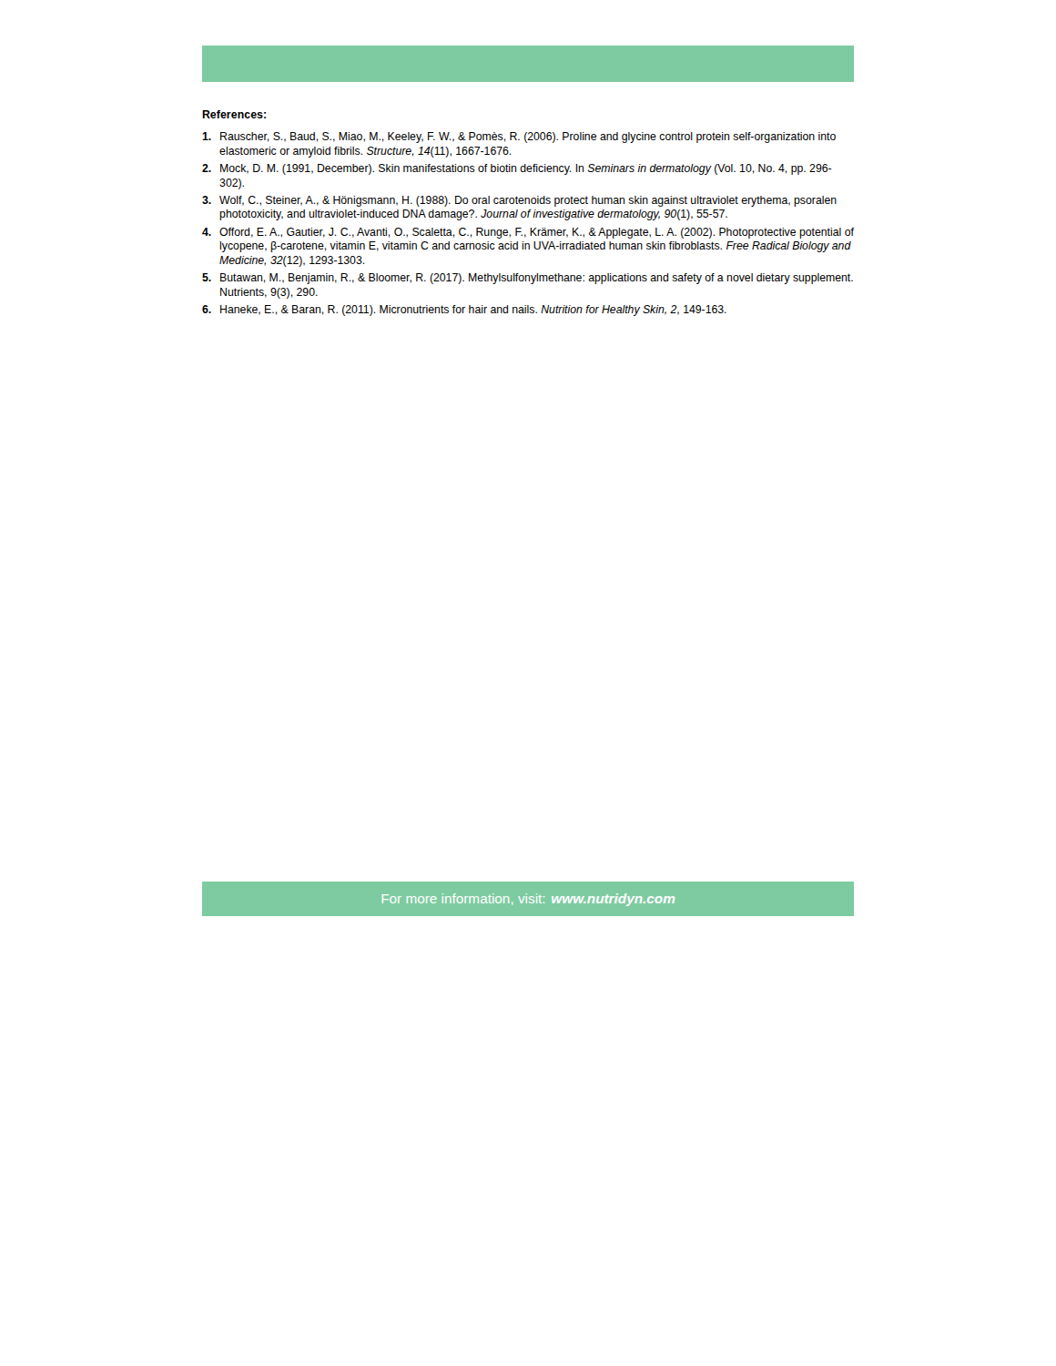References:
1. Rauscher, S., Baud, S., Miao, M., Keeley, F. W., & Pomès, R. (2006). Proline and glycine control protein self-organization into elastomeric or amyloid fibrils. Structure, 14(11), 1667-1676.
2. Mock, D. M. (1991, December). Skin manifestations of biotin deficiency. In Seminars in dermatology (Vol. 10, No. 4, pp. 296-302).
3. Wolf, C., Steiner, A., & Hönigsmann, H. (1988). Do oral carotenoids protect human skin against ultraviolet erythema, psoralen phototoxicity, and ultraviolet-induced DNA damage?. Journal of investigative dermatology, 90(1), 55-57.
4. Offord, E. A., Gautier, J. C., Avanti, O., Scaletta, C., Runge, F., Krämer, K., & Applegate, L. A. (2002). Photoprotective potential of lycopene, β-carotene, vitamin E, vitamin C and carnosic acid in UVA-irradiated human skin fibroblasts. Free Radical Biology and Medicine, 32(12), 1293-1303.
5. Butawan, M., Benjamin, R., & Bloomer, R. (2017). Methylsulfonylmethane: applications and safety of a novel dietary supplement. Nutrients, 9(3), 290.
6. Haneke, E., & Baran, R. (2011). Micronutrients for hair and nails. Nutrition for Healthy Skin, 2, 149-163.
For more information, visit: www.nutridyn.com